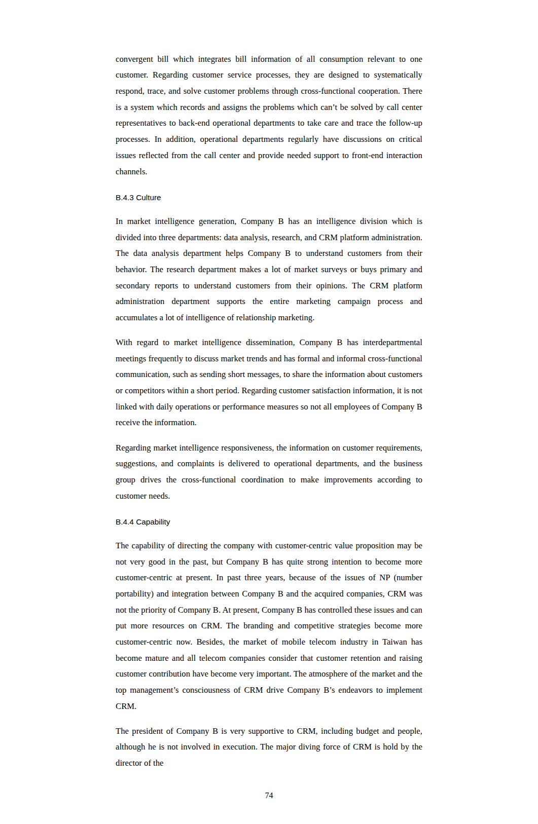convergent bill which integrates bill information of all consumption relevant to one customer. Regarding customer service processes, they are designed to systematically respond, trace, and solve customer problems through cross-functional cooperation. There is a system which records and assigns the problems which can’t be solved by call center representatives to back-end operational departments to take care and trace the follow-up processes. In addition, operational departments regularly have discussions on critical issues reflected from the call center and provide needed support to front-end interaction channels.
B.4.3 Culture
In market intelligence generation, Company B has an intelligence division which is divided into three departments: data analysis, research, and CRM platform administration. The data analysis department helps Company B to understand customers from their behavior. The research department makes a lot of market surveys or buys primary and secondary reports to understand customers from their opinions. The CRM platform administration department supports the entire marketing campaign process and accumulates a lot of intelligence of relationship marketing.
With regard to market intelligence dissemination, Company B has interdepartmental meetings frequently to discuss market trends and has formal and informal cross-functional communication, such as sending short messages, to share the information about customers or competitors within a short period. Regarding customer satisfaction information, it is not linked with daily operations or performance measures so not all employees of Company B receive the information.
Regarding market intelligence responsiveness, the information on customer requirements, suggestions, and complaints is delivered to operational departments, and the business group drives the cross-functional coordination to make improvements according to customer needs.
B.4.4 Capability
The capability of directing the company with customer-centric value proposition may be not very good in the past, but Company B has quite strong intention to become more customer-centric at present. In past three years, because of the issues of NP (number portability) and integration between Company B and the acquired companies, CRM was not the priority of Company B. At present, Company B has controlled these issues and can put more resources on CRM. The branding and competitive strategies become more customer-centric now. Besides, the market of mobile telecom industry in Taiwan has become mature and all telecom companies consider that customer retention and raising customer contribution have become very important. The atmosphere of the market and the top management’s consciousness of CRM drive Company B’s endeavors to implement CRM.
The president of Company B is very supportive to CRM, including budget and people, although he is not involved in execution. The major diving force of CRM is hold by the director of the
74